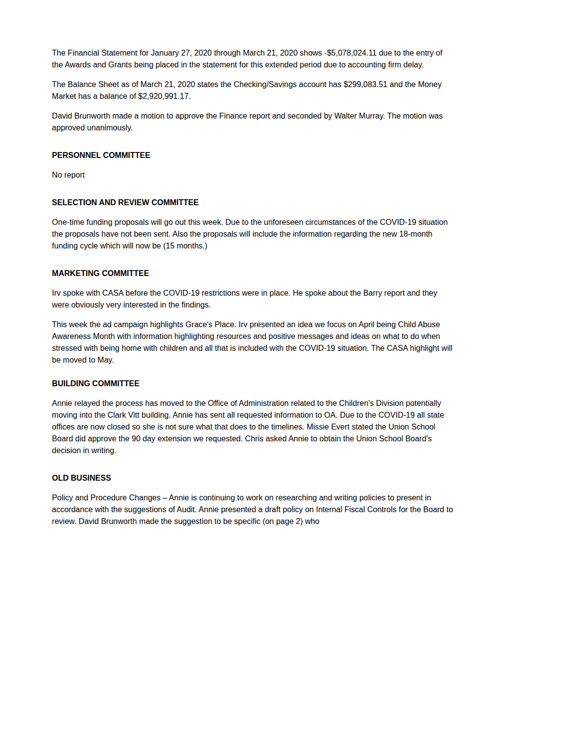The Financial Statement for January 27, 2020 through March 21, 2020 shows -$5,078,024.11 due to the entry of the Awards and Grants being placed in the statement for this extended period due to accounting firm delay.
The Balance Sheet as of March 21, 2020 states the Checking/Savings account has $299,083.51 and the Money Market has a balance of $2,920,991.17.
David Brunworth made a motion to approve the Finance report and seconded by Walter Murray. The motion was approved unanimously.
Personnel Committee
No report
Selection and Review Committee
One-time funding proposals will go out this week. Due to the unforeseen circumstances of the COVID-19 situation the proposals have not been sent. Also the proposals will include the information regarding the new 18-month funding cycle which will now be (15 months.)
Marketing Committee
Irv spoke with CASA before the COVID-19 restrictions were in place. He spoke about the Barry report and they were obviously very interested in the findings.
This week the ad campaign highlights Grace's Place. Irv presented an idea we focus on April being Child Abuse Awareness Month with information highlighting resources and positive messages and ideas on what to do when stressed with being home with children and all that is included with the COVID-19 situation. The CASA highlight will be moved to May.
Building Committee
Annie relayed the process has moved to the Office of Administration related to the Children's Division potentially moving into the Clark Vitt building. Annie has sent all requested information to OA. Due to the COVID-19 all state offices are now closed so she is not sure what that does to the timelines. Missie Evert stated the Union School Board did approve the 90 day extension we requested. Chris asked Annie to obtain the Union School Board's decision in writing.
Old Business
Policy and Procedure Changes – Annie is continuing to work on researching and writing policies to present in accordance with the suggestions of Audit. Annie presented a draft policy on Internal Fiscal Controls for the Board to review. David Brunworth made the suggestion to be specific (on page 2) who